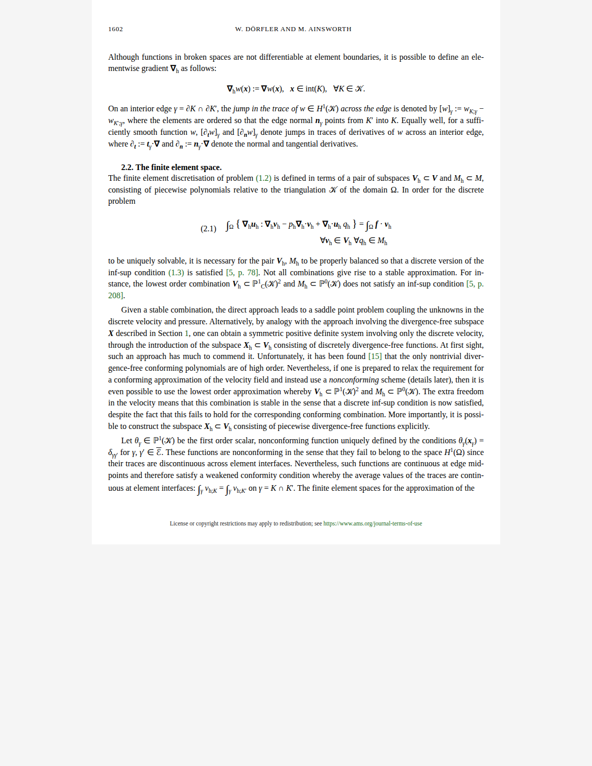1602 W. Dörfler and M. Ainsworth
Although functions in broken spaces are not differentiable at element boundaries, it is possible to define an elementwise gradient ∇h as follows:
∇hw(x) := ∇w(x), x ∈ int(K), ∀K ∈ 𝒦.
On an interior edge γ = ∂K ∩ ∂K′, the jump in the trace of w ∈ H1(𝒦) across the edge is denoted by [w]γ := wK;γ − wK′;γ, where the elements are ordered so that the edge normal nγ points from K′ into K. Equally well, for a sufficiently smooth function w, [∂tw]γ and [∂nw]γ denote jumps in traces of derivatives of w across an interior edge, where ∂t := tγ·∇ and ∂n := nγ·∇ denote the normal and tangential derivatives.
2.2. The finite element space.
The finite element discretisation of problem (1.2) is defined in terms of a pair of subspaces Vh ⊂ V and Mh ⊂ M, consisting of piecewise polynomials relative to the triangulation 𝒦 of the domain Ω. In order for the discrete problem
(2.1) ∫Ω { ∇huh : ∇hvh − ph∇h·vh + ∇h·uh qh } = ∫Ω f · vh ∀vh ∈ Vh ∀qh ∈ Mh
to be uniquely solvable, it is necessary for the pair Vh, Mh to be properly balanced so that a discrete version of the inf-sup condition (1.3) is satisfied [5, p. 78]. Not all combinations give rise to a stable approximation. For instance, the lowest order combination Vh ⊂ ℙ1C(𝒦)2 and Mh ⊂ ℙ0(𝒦) does not satisfy an inf-sup condition [5, p. 208].
Given a stable combination, the direct approach leads to a saddle point problem coupling the unknowns in the discrete velocity and pressure. Alternatively, by analogy with the approach involving the divergence-free subspace X described in Section 1, one can obtain a symmetric positive definite system involving only the discrete velocity, through the introduction of the subspace Xh ⊂ Vh consisting of discretely divergence-free functions. At first sight, such an approach has much to commend it. Unfortunately, it has been found [15] that the only nontrivial divergence-free conforming polynomials are of high order. Nevertheless, if one is prepared to relax the requirement for a conforming approximation of the velocity field and instead use a nonconforming scheme (details later), then it is even possible to use the lowest order approximation whereby Vh ⊂ ℙ1(𝒦)2 and Mh ⊂ ℙ0(𝒦). The extra freedom in the velocity means that this combination is stable in the sense that a discrete inf-sup condition is now satisfied, despite the fact that this fails to hold for the corresponding conforming combination. More importantly, it is possible to construct the subspace Xh ⊂ Vh consisting of piecewise divergence-free functions explicitly.
Let θγ ∈ ℙ1(𝒦) be the first order scalar, nonconforming function uniquely defined by the conditions θγ(xγ) = δγγ′ for γ, γ′ ∈ ℰ. These functions are nonconforming in the sense that they fail to belong to the space H1(Ω) since their traces are discontinuous across element interfaces. Nevertheless, such functions are continuous at edge midpoints and therefore satisfy a weakened conformity condition whereby the average values of the traces are continuous at element interfaces: ∫γ vh;K = ∫γ vh;K′ on γ = K ∩ K′. The finite element spaces for the approximation of the
License or copyright restrictions may apply to redistribution; see https://www.ams.org/journal-terms-of-use